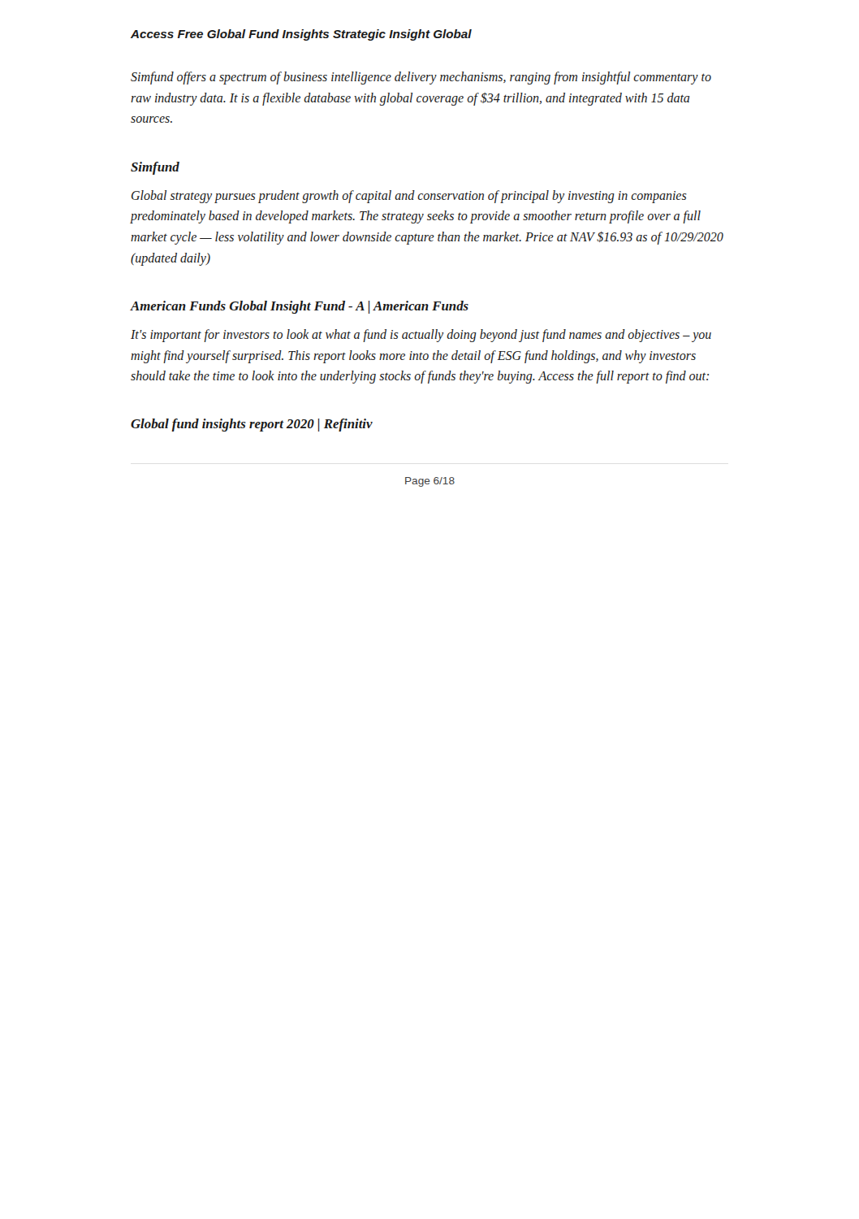Access Free Global Fund Insights Strategic Insight Global
Simfund offers a spectrum of business intelligence delivery mechanisms, ranging from insightful commentary to raw industry data. It is a flexible database with global coverage of $34 trillion, and integrated with 15 data sources.
Simfund
Global strategy pursues prudent growth of capital and conservation of principal by investing in companies predominately based in developed markets. The strategy seeks to provide a smoother return profile over a full market cycle — less volatility and lower downside capture than the market. Price at NAV $16.93 as of 10/29/2020 (updated daily)
American Funds Global Insight Fund - A | American Funds
It's important for investors to look at what a fund is actually doing beyond just fund names and objectives – you might find yourself surprised. This report looks more into the detail of ESG fund holdings, and why investors should take the time to look into the underlying stocks of funds they're buying. Access the full report to find out:
Global fund insights report 2020 | Refinitiv
Page 6/18